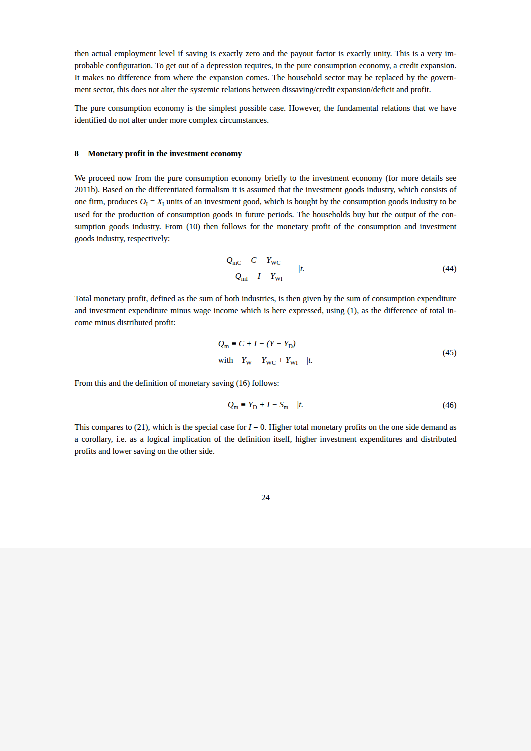then actual employment level if saving is exactly zero and the payout factor is exactly unity. This is a very improbable configuration. To get out of a depression requires, in the pure consumption economy, a credit expansion. It makes no difference from where the expansion comes. The household sector may be replaced by the government sector, this does not alter the systemic relations between dissaving/credit expansion/deficit and profit.
The pure consumption economy is the simplest possible case. However, the fundamental relations that we have identified do not alter under more complex circumstances.
8 Monetary profit in the investment economy
We proceed now from the pure consumption economy briefly to the investment economy (for more details see 2011b). Based on the differentiated formalism it is assumed that the investment goods industry, which consists of one firm, produces OI = XI units of an investment good, which is bought by the consumption goods industry to be used for the production of consumption goods in future periods. The households buy but the output of the consumption goods industry. From (10) then follows for the monetary profit of the consumption and investment goods industry, respectively:
QmC ≡ C − YWC QmI ≡ I − YWI |t.
(44)
Total monetary profit, defined as the sum of both industries, is then given by the sum of consumption expenditure and investment expenditure minus wage income which is here expressed, using (1), as the difference of total income minus distributed profit:
Qm ≡ C + I − (Y − YD) with YW ≡ YWC + YWI |t.
(45)
From this and the definition of monetary saving (16) follows:
Qm ≡ YD + I − Sm |t.
(46)
This compares to (21), which is the special case for I = 0. Higher total monetary profits on the one side demand as a corollary, i.e. as a logical implication of the definition itself, higher investment expenditures and distributed profits and lower saving on the other side.
24